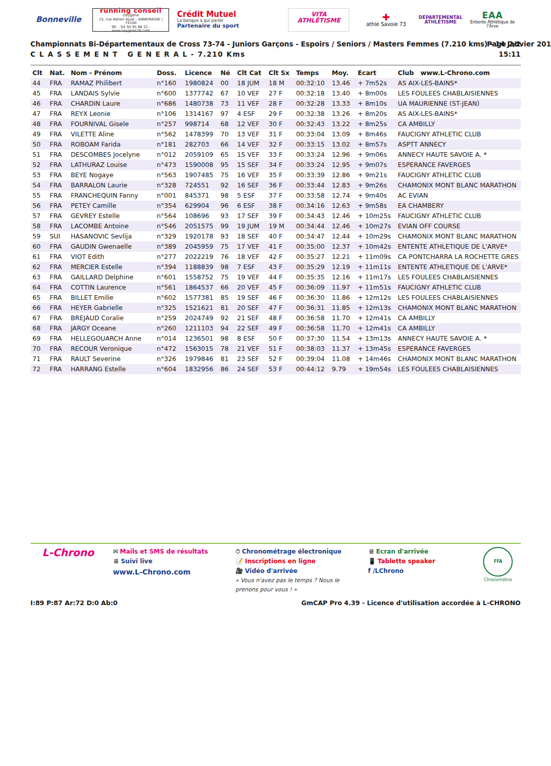Bonneville
running conseil
Oxygène
15, rue Adrien Ajuel - ANNEMASSE | 74100
Tél. : 04 50 95 68 32 - www.oxygene74.com
Crédit Mutuel
La banque à qui parler
Partenaire du sport
VITA ATHLÉTISME
✚ athlé Savoie 73
DÉPARTEMENTAL
ATHLÉTISME
EAA Entente Athlétique de l'Arve
Championnats Bi-Départementaux de Cross 73-74 - Juniors Garçons - Espoirs / Seniors / Masters Femmes (7.210 kms) - 14 Janvier 2018
Page 2/2
C L A S S E M E N T G E N E R A L - 7.210 Kms
15:11
| Clt | Nat. | Nom - Prénom | Doss. | Licence | Né | Clt Cat | Clt Sx | Temps | Moy. | Ecart | Club www.L-Chrono.com |
| --- | --- | --- | --- | --- | --- | --- | --- | --- | --- | --- | --- |
| 44 | FRA | RAMAZ Philibert | n°160 | 1980824 | 00 | 18 JUM | 18 M | 00:32:10 | 13.46 | + 7m52s | AS AIX-LES-BAINS* |
| 45 | FRA | LANDAIS Sylvie | n°600 | 1377742 | 67 | 10 VEF | 27 F | 00:32:18 | 13.40 | + 8m00s | LES FOULEES CHABLAISIENNES |
| 46 | FRA | CHARDIN Laure | n°686 | 1480738 | 73 | 11 VEF | 28 F | 00:32:28 | 13.33 | + 8m10s | UA MAURIENNE (ST-JEAN) |
| 47 | FRA | REYX Leonie | n°106 | 1314167 | 97 | 4 ESF | 29 F | 00:32:38 | 13.26 | + 8m20s | AS AIX-LES-BAINS* |
| 48 | FRA | FOURNIVAL Gisele | n°257 | 998714 | 68 | 12 VEF | 30 F | 00:32:43 | 13.22 | + 8m25s | CA AMBILLY |
| 49 | FRA | VILETTE Aline | n°562 | 1478399 | 70 | 13 VEF | 31 F | 00:33:04 | 13.09 | + 8m46s | FAUCIGNY ATHLETIC CLUB |
| 50 | FRA | ROBOAM Farida | n°181 | 282703 | 66 | 14 VEF | 32 F | 00:33:15 | 13.02 | + 8m57s | ASPTT ANNECY |
| 51 | FRA | DESCOMBES Jocelyne | n°012 | 2059109 | 65 | 15 VEF | 33 F | 00:33:24 | 12.96 | + 9m06s | ANNECY HAUTE SAVOIE A. * |
| 52 | FRA | LATHURAZ Louise | n°473 | 1590008 | 95 | 15 SEF | 34 F | 00:33:24 | 12.95 | + 9m07s | ESPERANCE FAVERGES |
| 53 | FRA | BEYE Nogaye | n°563 | 1907485 | 75 | 16 VEF | 35 F | 00:33:39 | 12.86 | + 9m21s | FAUCIGNY ATHLETIC CLUB |
| 54 | FRA | BARRALON Laurie | n°328 | 724551 | 92 | 16 SEF | 36 F | 00:33:44 | 12.83 | + 9m26s | CHAMONIX MONT BLANC MARATHON |
| 55 | FRA | FRANCHEQUIN Fanny | n°001 | 845371 | 98 | 5 ESF | 37 F | 00:33:58 | 12.74 | + 9m40s | AC EVIAN |
| 56 | FRA | PETEY Camille | n°354 | 629904 | 96 | 6 ESF | 38 F | 00:34:16 | 12.63 | + 9m58s | EA CHAMBERY |
| 57 | FRA | GEVREY Estelle | n°564 | 108696 | 93 | 17 SEF | 39 F | 00:34:43 | 12.46 | + 10m25s | FAUCIGNY ATHLETIC CLUB |
| 58 | FRA | LACOMBE Antoine | n°546 | 2051575 | 99 | 19 JUM | 19 M | 00:34:44 | 12.46 | + 10m27s | EVIAN OFF COURSE |
| 59 | SUI | HASANOVIC Sevlija | n°329 | 1920178 | 93 | 18 SEF | 40 F | 00:34:47 | 12.44 | + 10m29s | CHAMONIX MONT BLANC MARATHON |
| 60 | FRA | GAUDIN Gwenaelle | n°389 | 2045959 | 75 | 17 VEF | 41 F | 00:35:00 | 12.37 | + 10m42s | ENTENTE ATHLETIQUE DE L'ARVE* |
| 61 | FRA | VIOT Edith | n°277 | 2022219 | 76 | 18 VEF | 42 F | 00:35:27 | 12.21 | + 11m09s | CA PONTCHARRA LA ROCHETTE GRES |
| 62 | FRA | MERCIER Estelle | n°394 | 1188839 | 98 | 7 ESF | 43 F | 00:35:29 | 12.19 | + 11m11s | ENTENTE ATHLETIQUE DE L'ARVE* |
| 63 | FRA | GAILLARD Delphine | n°601 | 1558752 | 75 | 19 VEF | 44 F | 00:35:35 | 12.16 | + 11m17s | LES FOULEES CHABLAISIENNES |
| 64 | FRA | COTTIN Laurence | n°561 | 1864537 | 66 | 20 VEF | 45 F | 00:36:09 | 11.97 | + 11m51s | FAUCIGNY ATHLETIC CLUB |
| 65 | FRA | BILLET Emilie | n°602 | 1577381 | 85 | 19 SEF | 46 F | 00:36:30 | 11.86 | + 12m12s | LES FOULEES CHABLAISIENNES |
| 66 | FRA | HEYER Gabrielle | n°325 | 1521621 | 81 | 20 SEF | 47 F | 00:36:31 | 11.85 | + 12m13s | CHAMONIX MONT BLANC MARATHON |
| 67 | FRA | BREJAUD Coralie | n°259 | 2024749 | 92 | 21 SEF | 48 F | 00:36:58 | 11.70 | + 12m41s | CA AMBILLY |
| 68 | FRA | JARGY Oceane | n°260 | 1211103 | 94 | 22 SEF | 49 F | 00:36:58 | 11.70 | + 12m41s | CA AMBILLY |
| 69 | FRA | HELLEGOUARCH Anne | n°014 | 1236501 | 98 | 8 ESF | 50 F | 00:37:30 | 11.54 | + 13m13s | ANNECY HAUTE SAVOIE A. * |
| 70 | FRA | RECOUR Veronique | n°472 | 1563015 | 78 | 21 VEF | 51 F | 00:38:03 | 11.37 | + 13m45s | ESPERANCE FAVERGES |
| 71 | FRA | RAULT Severine | n°326 | 1979846 | 81 | 23 SEF | 52 F | 00:39:04 | 11.08 | + 14m46s | CHAMONIX MONT BLANC MARATHON |
| 72 | FRA | HARRANG Estelle | n°604 | 1832956 | 86 | 24 SEF | 53 F | 00:44:12 | 9.79 | + 19m54s | LES FOULEES CHABLAISIENNES |
L-Chrono
✉ Mails et SMS de résultats
🖥 Suivi live
www.L-Chrono.com
⏱ Chronométrage électronique
📝 Inscriptions en ligne
🎥 Vidéo d'arrivée
« Vous n'avez pas le temps ? Nous le prenons pour vous ! »
🖥 Ecran d'arrivée
📱 Tablette speaker
f /LChrono
FFA
Chronométrie
I:89 P:87 Ar:72 D:0 Ab:0
GmCAP Pro 4.39 - Licence d'utilisation accordée à L-CHRONO